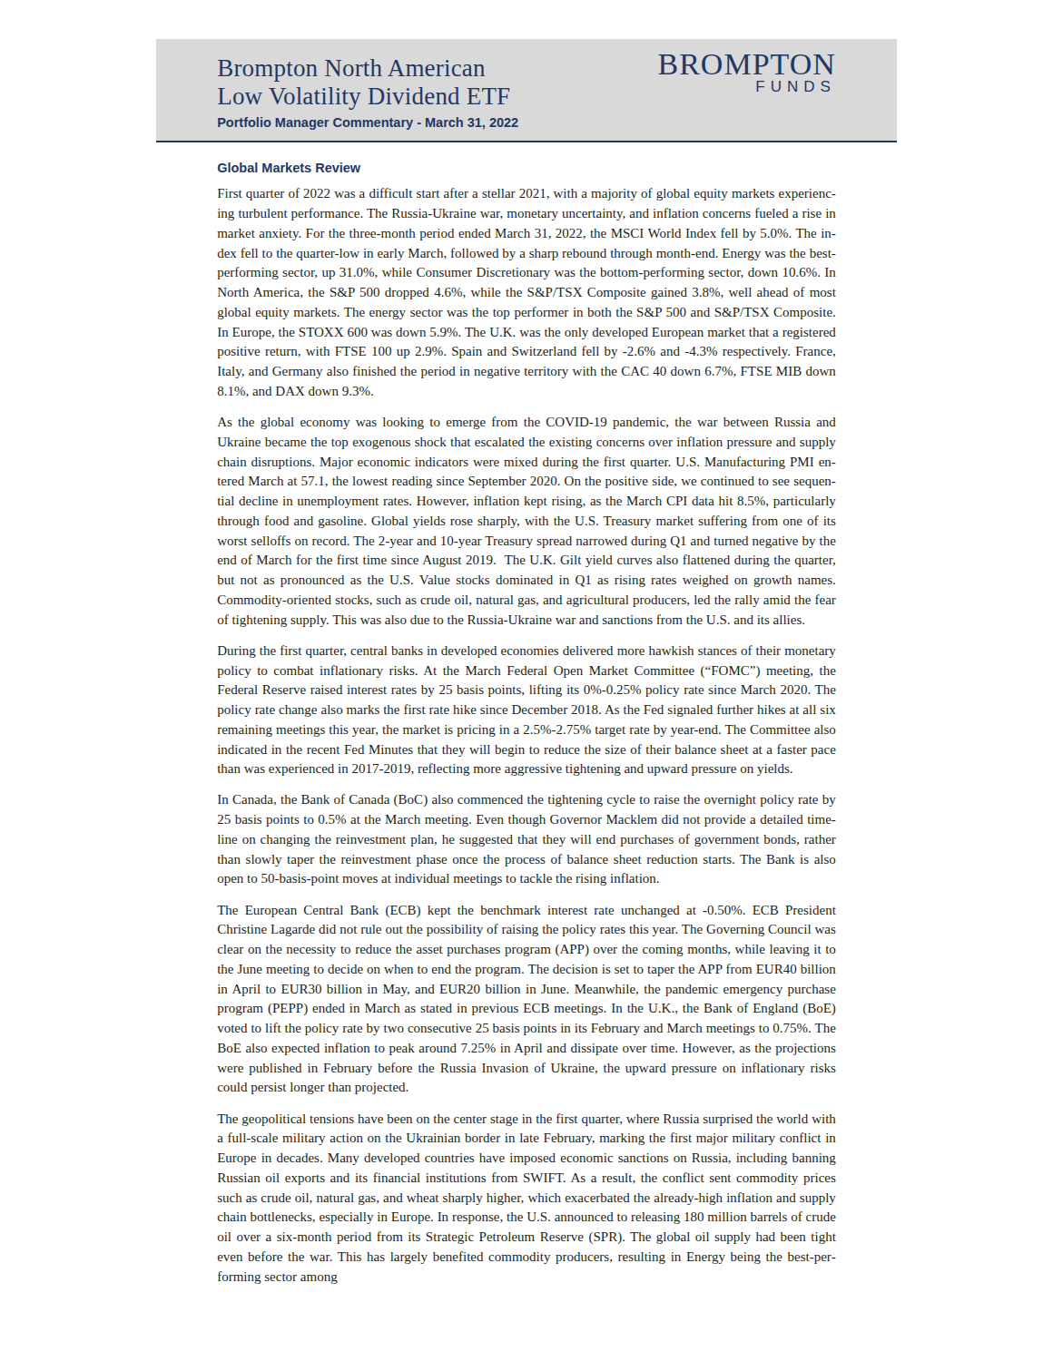Brompton North American
Low Volatility Dividend ETF
BROMPTON FUNDS
Portfolio Manager Commentary - March 31, 2022
Global Markets Review
First quarter of 2022 was a difficult start after a stellar 2021, with a majority of global equity markets experiencing turbulent performance. The Russia-Ukraine war, monetary uncertainty, and inflation concerns fueled a rise in market anxiety. For the three-month period ended March 31, 2022, the MSCI World Index fell by 5.0%. The index fell to the quarter-low in early March, followed by a sharp rebound through month-end. Energy was the best-performing sector, up 31.0%, while Consumer Discretionary was the bottom-performing sector, down 10.6%. In North America, the S&P 500 dropped 4.6%, while the S&P/TSX Composite gained 3.8%, well ahead of most global equity markets. The energy sector was the top performer in both the S&P 500 and S&P/TSX Composite. In Europe, the STOXX 600 was down 5.9%. The U.K. was the only developed European market that a registered positive return, with FTSE 100 up 2.9%. Spain and Switzerland fell by -2.6% and -4.3% respectively. France, Italy, and Germany also finished the period in negative territory with the CAC 40 down 6.7%, FTSE MIB down 8.1%, and DAX down 9.3%.
As the global economy was looking to emerge from the COVID-19 pandemic, the war between Russia and Ukraine became the top exogenous shock that escalated the existing concerns over inflation pressure and supply chain disruptions. Major economic indicators were mixed during the first quarter. U.S. Manufacturing PMI entered March at 57.1, the lowest reading since September 2020. On the positive side, we continued to see sequential decline in unemployment rates. However, inflation kept rising, as the March CPI data hit 8.5%, particularly through food and gasoline. Global yields rose sharply, with the U.S. Treasury market suffering from one of its worst selloffs on record. The 2-year and 10-year Treasury spread narrowed during Q1 and turned negative by the end of March for the first time since August 2019. The U.K. Gilt yield curves also flattened during the quarter, but not as pronounced as the U.S. Value stocks dominated in Q1 as rising rates weighed on growth names. Commodity-oriented stocks, such as crude oil, natural gas, and agricultural producers, led the rally amid the fear of tightening supply. This was also due to the Russia-Ukraine war and sanctions from the U.S. and its allies.
During the first quarter, central banks in developed economies delivered more hawkish stances of their monetary policy to combat inflationary risks. At the March Federal Open Market Committee (“FOMC”) meeting, the Federal Reserve raised interest rates by 25 basis points, lifting its 0%-0.25% policy rate since March 2020. The policy rate change also marks the first rate hike since December 2018. As the Fed signaled further hikes at all six remaining meetings this year, the market is pricing in a 2.5%-2.75% target rate by year-end. The Committee also indicated in the recent Fed Minutes that they will begin to reduce the size of their balance sheet at a faster pace than was experienced in 2017-2019, reflecting more aggressive tightening and upward pressure on yields.
In Canada, the Bank of Canada (BoC) also commenced the tightening cycle to raise the overnight policy rate by 25 basis points to 0.5% at the March meeting. Even though Governor Macklem did not provide a detailed timeline on changing the reinvestment plan, he suggested that they will end purchases of government bonds, rather than slowly taper the reinvestment phase once the process of balance sheet reduction starts. The Bank is also open to 50-basis-point moves at individual meetings to tackle the rising inflation.
The European Central Bank (ECB) kept the benchmark interest rate unchanged at -0.50%. ECB President Christine Lagarde did not rule out the possibility of raising the policy rates this year. The Governing Council was clear on the necessity to reduce the asset purchases program (APP) over the coming months, while leaving it to the June meeting to decide on when to end the program. The decision is set to taper the APP from EUR40 billion in April to EUR30 billion in May, and EUR20 billion in June. Meanwhile, the pandemic emergency purchase program (PEPP) ended in March as stated in previous ECB meetings. In the U.K., the Bank of England (BoE) voted to lift the policy rate by two consecutive 25 basis points in its February and March meetings to 0.75%. The BoE also expected inflation to peak around 7.25% in April and dissipate over time. However, as the projections were published in February before the Russia Invasion of Ukraine, the upward pressure on inflationary risks could persist longer than projected.
The geopolitical tensions have been on the center stage in the first quarter, where Russia surprised the world with a full-scale military action on the Ukrainian border in late February, marking the first major military conflict in Europe in decades. Many developed countries have imposed economic sanctions on Russia, including banning Russian oil exports and its financial institutions from SWIFT. As a result, the conflict sent commodity prices such as crude oil, natural gas, and wheat sharply higher, which exacerbated the already-high inflation and supply chain bottlenecks, especially in Europe. In response, the U.S. announced to releasing 180 million barrels of crude oil over a six-month period from its Strategic Petroleum Reserve (SPR). The global oil supply had been tight even before the war. This has largely benefited commodity producers, resulting in Energy being the best-performing sector among